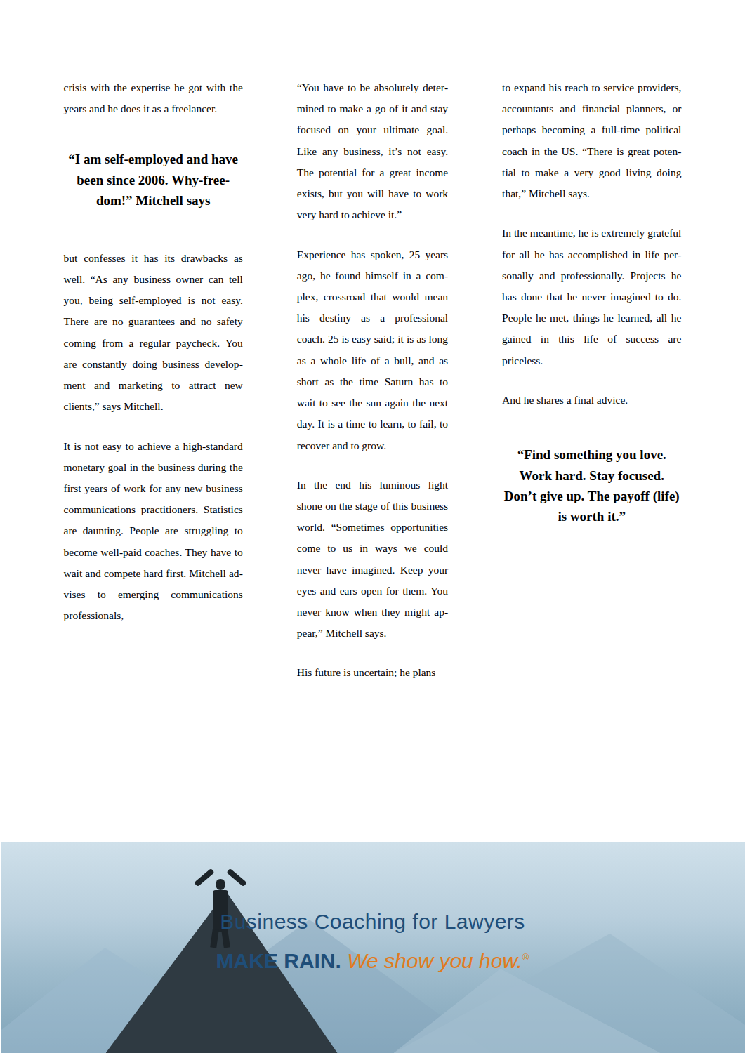crisis with the expertise he got with the years and he does it as a freelancer.
“I am self-employed and have been since 2006. Why-freedom!” Mitchell says
but confesses it has its drawbacks as well. “As any business owner can tell you, being self-employed is not easy. There are no guarantees and no safety coming from a regular paycheck. You are constantly doing business development and marketing to attract new clients,” says Mitchell.
It is not easy to achieve a high-standard monetary goal in the business during the first years of work for any new business communications practitioners. Statistics are daunting. People are struggling to become well-paid coaches. They have to wait and compete hard first. Mitchell advises to emerging communications professionals,
“You have to be absolutely determined to make a go of it and stay focused on your ultimate goal. Like any business, it’s not easy. The potential for a great income exists, but you will have to work very hard to achieve it.”
Experience has spoken, 25 years ago, he found himself in a complex, crossroad that would mean his destiny as a professional coach. 25 is easy said; it is as long as a whole life of a bull, and as short as the time Saturn has to wait to see the sun again the next day. It is a time to learn, to fail, to recover and to grow.
In the end his luminous light shone on the stage of this business world. “Sometimes opportunities come to us in ways we could never have imagined. Keep your eyes and ears open for them. You never know when they might appear,” Mitchell says.
His future is uncertain; he plans
to expand his reach to service providers, accountants and financial planners, or perhaps becoming a full-time political coach in the US. “There is great potential to make a very good living doing that,” Mitchell says.
In the meantime, he is extremely grateful for all he has accomplished in life personally and professionally. Projects he has done that he never imagined to do. People he met, things he learned, all he gained in this life of success are priceless.
And he shares a final advice.
“Find something you love. Work hard. Stay focused. Don’t give up. The payoff (life) is worth it.”
Business Coaching for Lawyers
MAKE RAIN. We show you how.®